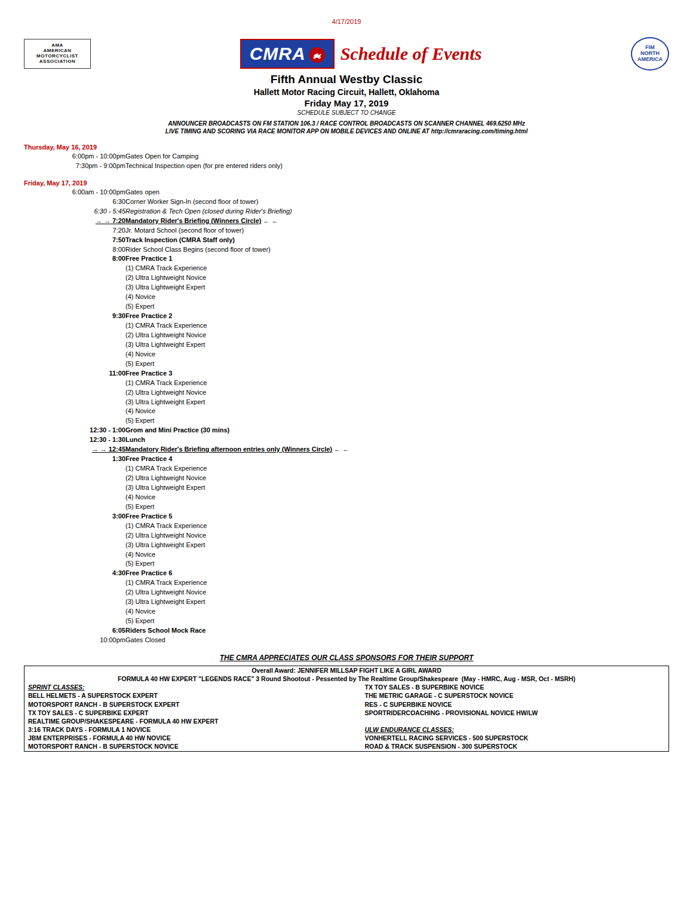4/17/2019
AMA
AMERICAN MOTORCYCLIST ASSOCIATION
CMRA🏍
Schedule of Events
FIM
NORTH AMERICA
Fifth Annual Westby Classic
Hallett Motor Racing Circuit, Hallett, Oklahoma
Friday May 17, 2019
SCHEDULE SUBJECT TO CHANGE
ANNOUNCER BROADCASTS ON FM STATION 106.3 / RACE CONTROL BROADCASTS ON SCANNER CHANNEL 469.6250 MHz
LIVE TIMING AND SCORING VIA RACE MONITOR APP ON MOBILE DEVICES AND ONLINE AT http://cmraracing.com/timing.html
Thursday, May 16, 2019
| 6:00pm - 10:00pm | Gates Open for Camping |
| 7:30pm - 9:00pm | Technical Inspection open (for pre entered riders only) |
Friday, May 17, 2019
| 6:00am - 10:00pm | Gates open |
| 6:30 | Corner Worker Sign-In (second floor of tower) |
| 6:30 - 5:45 | Registration & Tech Open (closed during Rider's Briefing) |
| → → 7:20 | Mandatory Rider's Briefing (Winners Circle) ← ← |
| 7:20 | Jr. Motard School (second floor of tower) |
| 7:50 | Track Inspection (CMRA Staff only) |
| 8:00 | Rider School Class Begins (second floor of tower) |
| 8:00 | Free Practice 1 |
| | (1) CMRA Track Experience |
| | (2) Ultra Lightweight Novice |
| | (3) Ultra Lightweight Expert |
| | (4) Novice |
| | (5) Expert |
| 9:30 | Free Practice 2 |
| | (1) CMRA Track Experience |
| | (2) Ultra Lightweight Novice |
| | (3) Ultra Lightweight Expert |
| | (4) Novice |
| | (5) Expert |
| 11:00 | Free Practice 3 |
| | (1) CMRA Track Experience |
| | (2) Ultra Lightweight Novice |
| | (3) Ultra Lightweight Expert |
| | (4) Novice |
| | (5) Expert |
| 12:30 - 1:00 | Grom and Mini Practice (30 mins) |
| 12:30 - 1:30 | Lunch |
| → → 12:45 | Mandatory Rider's Briefing afternoon entries only (Winners Circle) ← ← |
| 1:30 | Free Practice 4 |
| | (1) CMRA Track Experience |
| | (2) Ultra Lightweight Novice |
| | (3) Ultra Lightweight Expert |
| | (4) Novice |
| | (5) Expert |
| 3:00 | Free Practice 5 |
| | (1) CMRA Track Experience |
| | (2) Ultra Lightweight Novice |
| | (3) Ultra Lightweight Expert |
| | (4) Novice |
| | (5) Expert |
| 4:30 | Free Practice 6 |
| | (1) CMRA Track Experience |
| | (2) Ultra Lightweight Novice |
| | (3) Ultra Lightweight Expert |
| | (4) Novice |
| | (5) Expert |
| 6:05 | Riders School Mock Race |
| 10:00pm | Gates Closed |
THE CMRA APPRECIATES OUR CLASS SPONSORS FOR THEIR SUPPORT
| Overall Award: JENNIFER MILLSAP FIGHT LIKE A GIRL AWARD |
| FORMULA 40 HW EXPERT "LEGENDS RACE" 3 Round Shootout - Pessented by The Realtime Group/Shakespeare (May - HMRC, Aug - MSR, Oct - MSRH) |
| SPRINT CLASSES: | TX TOY SALES - B SUPERBIKE NOVICE |
| BELL HELMETS - A SUPERSTOCK EXPERT | THE METRIC GARAGE - C SUPERSTOCK NOVICE |
| MOTORSPORT RANCH - B SUPERSTOCK EXPERT | RES - C SUPERBIKE NOVICE |
| TX TOY SALES - C SUPERBIKE EXPERT | SPORTRIDERCOACHING - PROVISIONAL NOVICE HW/LW |
| REALTIME GROUP/SHAKESPEARE - FORMULA 40 HW EXPERT | |
| 3:16 TRACK DAYS - FORMULA 1 NOVICE | ULW ENDURANCE CLASSES: |
| JBM ENTERPRISES - FORMULA 40 HW NOVICE | VONHERTELL RACING SERVICES - 500 SUPERSTOCK |
| MOTORSPORT RANCH - B SUPERSTOCK NOVICE | ROAD & TRACK SUSPENSION - 300 SUPERSTOCK |